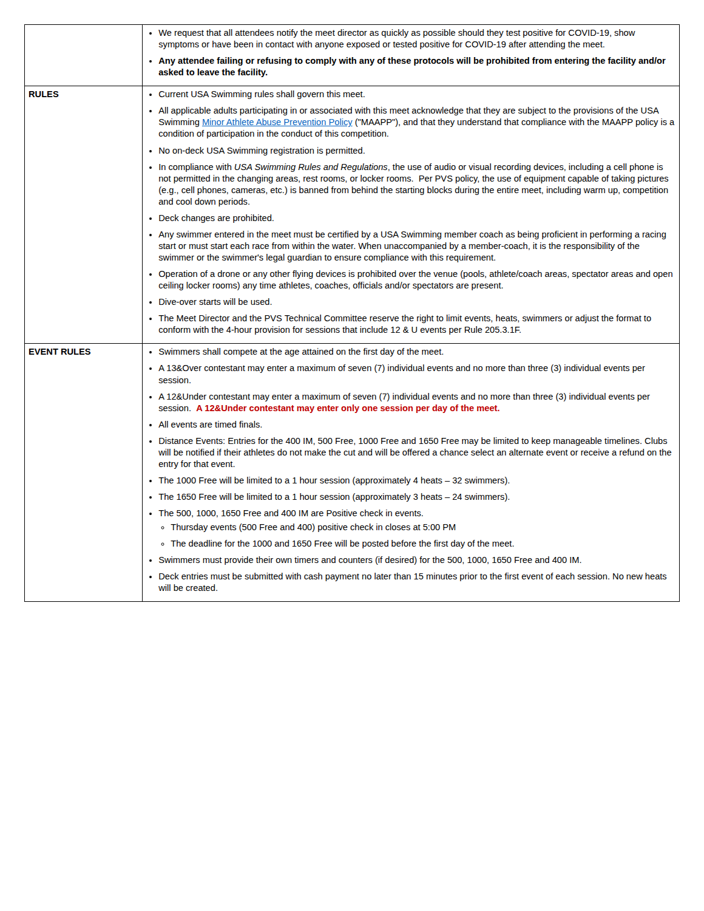| | We request that all attendees notify the meet director as quickly as possible should they test positive for COVID-19, show symptoms or have been in contact with anyone exposed or tested positive for COVID-19 after attending the meet. Any attendee failing or refusing to comply with any of these protocols will be prohibited from entering the facility and/or asked to leave the facility. |
| RULES | Current USA Swimming rules shall govern this meet. All applicable adults participating in or associated with this meet acknowledge that they are subject to the provisions of the USA Swimming Minor Athlete Abuse Prevention Policy ("MAAPP"), and that they understand that compliance with the MAAPP policy is a condition of participation in the conduct of this competition. No on-deck USA Swimming registration is permitted. In compliance with USA Swimming Rules and Regulations , the use of audio or visual recording devices, including a cell phone is not permitted in the changing areas, rest rooms, or locker rooms. Per PVS policy, the use of equipment capable of taking pictures (e.g., cell phones, cameras, etc.) is banned from behind the starting blocks during the entire meet, including warm up, competition and cool down periods. Deck changes are prohibited. Any swimmer entered in the meet must be certified by a USA Swimming member coach as being proficient in performing a racing start or must start each race from within the water. When unaccompanied by a member-coach, it is the responsibility of the swimmer or the swimmer's legal guardian to ensure compliance with this requirement. Operation of a drone or any other flying devices is prohibited over the venue (pools, athlete/coach areas, spectator areas and open ceiling locker rooms) any time athletes, coaches, officials and/or spectators are present. Dive-over starts will be used. The Meet Director and the PVS Technical Committee reserve the right to limit events, heats, swimmers or adjust the format to conform with the 4-hour provision for sessions that include 12 & U events per Rule 205.3.1F. |
| EVENT RULES | Swimmers shall compete at the age attained on the first day of the meet. A 13&Over contestant may enter a maximum of seven (7) individual events and no more than three (3) individual events per session. A 12&Under contestant may enter a maximum of seven (7) individual events and no more than three (3) individual events per session. A 12&Under contestant may enter only one session per day of the meet. All events are timed finals. Distance Events: Entries for the 400 IM, 500 Free, 1000 Free and 1650 Free may be limited to keep manageable timelines. Clubs will be notified if their athletes do not make the cut and will be offered a chance select an alternate event or receive a refund on the entry for that event. The 1000 Free will be limited to a 1 hour session (approximately 4 heats – 32 swimmers). The 1650 Free will be limited to a 1 hour session (approximately 3 heats – 24 swimmers). The 500, 1000, 1650 Free and 400 IM are Positive check in events. Thursday events (500 Free and 400) positive check in closes at 5:00 PM The deadline for the 1000 and 1650 Free will be posted before the first day of the meet. Swimmers must provide their own timers and counters (if desired) for the 500, 1000, 1650 Free and 400 IM. Deck entries must be submitted with cash payment no later than 15 minutes prior to the first event of each session. No new heats will be created. |